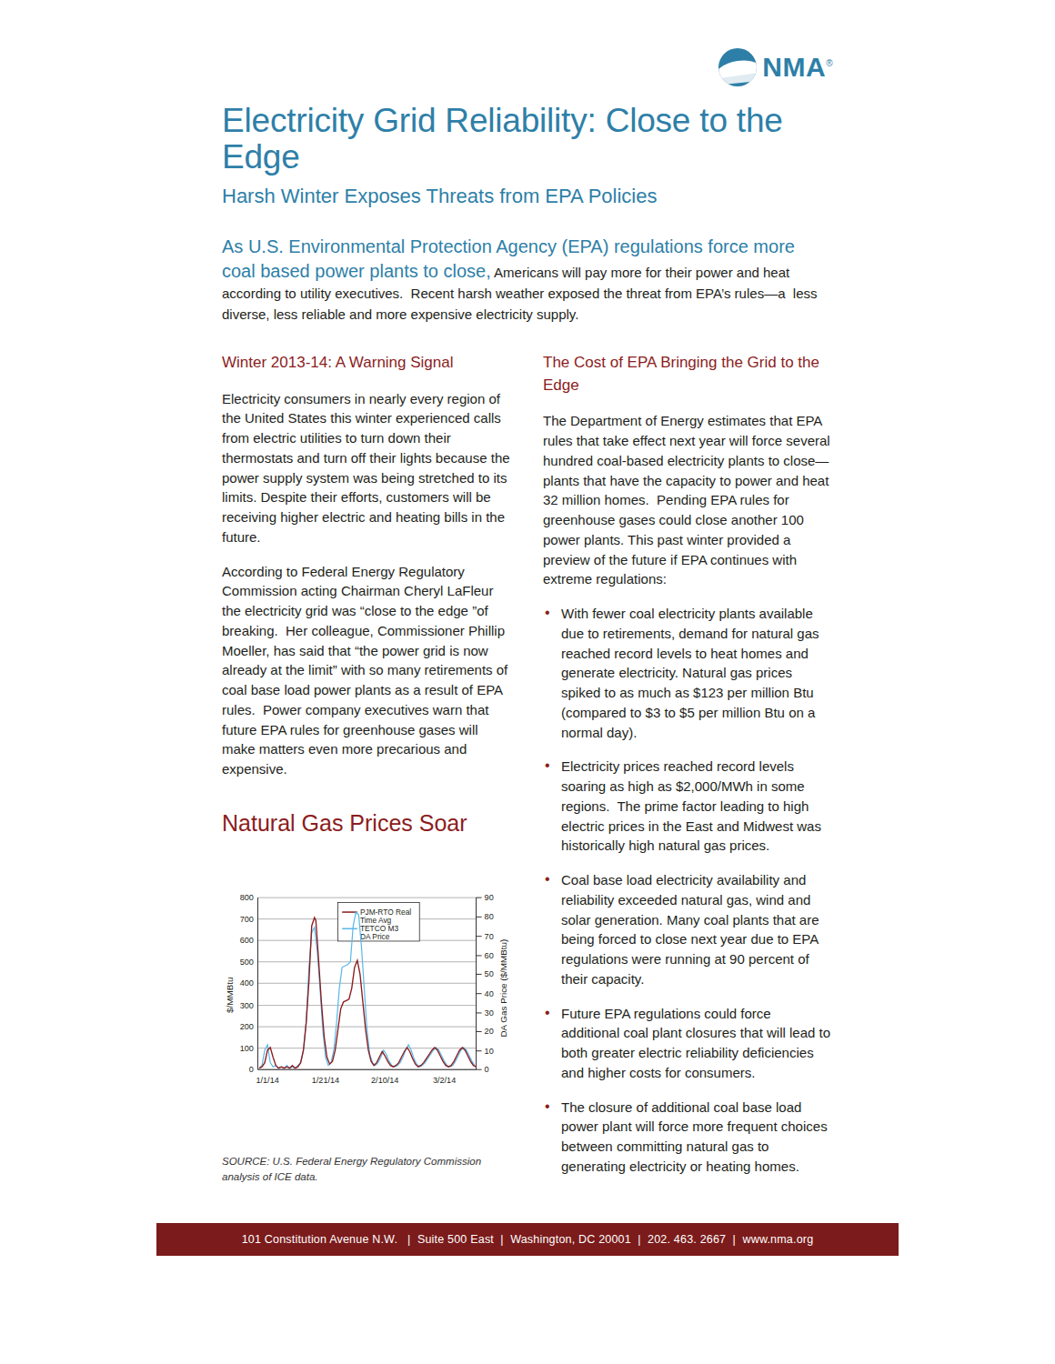NMA®
Electricity Grid Reliability: Close to the Edge
Harsh Winter Exposes Threats from EPA Policies
As U.S. Environmental Protection Agency (EPA) regulations force more coal based power plants to close, Americans will pay more for their power and heat according to utility executives. Recent harsh weather exposed the threat from EPA’s rules—a less diverse, less reliable and more expensive electricity supply.
Winter 2013-14: A Warning Signal
Electricity consumers in nearly every region of the United States this winter experienced calls from electric utilities to turn down their thermostats and turn off their lights because the power supply system was being stretched to its limits. Despite their efforts, customers will be receiving higher electric and heating bills in the future.
According to Federal Energy Regulatory Commission acting Chairman Cheryl LaFleur the electricity grid was “close to the edge ”of breaking. Her colleague, Commissioner Phillip Moeller, has said that “the power grid is now already at the limit” with so many retirements of coal base load power plants as a result of EPA rules. Power company executives warn that future EPA rules for greenhouse gases will make matters even more precarious and expensive.
Natural Gas Prices Soar
800 700 600 500 400 300 200 100 0 90 80 70 60 50 40 30 20 10 0 $/MMBtu DA Gas Price ($/MMBtu) 1/1/14 1/21/14 2/10/14 3/2/14 PJM-RTO Real Time Avg TETCO M3 DA Price
SOURCE: U.S. Federal Energy Regulatory Commission analysis of ICE data.
The Cost of EPA Bringing the Grid to the Edge
The Department of Energy estimates that EPA rules that take effect next year will force several hundred coal-based electricity plants to close—plants that have the capacity to power and heat 32 million homes. Pending EPA rules for greenhouse gases could close another 100 power plants. This past winter provided a preview of the future if EPA continues with extreme regulations:
With fewer coal electricity plants available due to retirements, demand for natural gas reached record levels to heat homes and generate electricity. Natural gas prices spiked to as much as $123 per million Btu (compared to $3 to $5 per million Btu on a normal day).
Electricity prices reached record levels soaring as high as $2,000/MWh in some regions. The prime factor leading to high electric prices in the East and Midwest was historically high natural gas prices.
Coal base load electricity availability and reliability exceeded natural gas, wind and solar generation. Many coal plants that are being forced to close next year due to EPA regulations were running at 90 percent of their capacity.
Future EPA regulations could force additional coal plant closures that will lead to both greater electric reliability deficiencies and higher costs for consumers.
The closure of additional coal base load power plant will force more frequent choices between committing natural gas to generating electricity or heating homes.
101 Constitution Avenue N.W. | Suite 500 East | Washington, DC 20001 | 202. 463. 2667 | www.nma.org